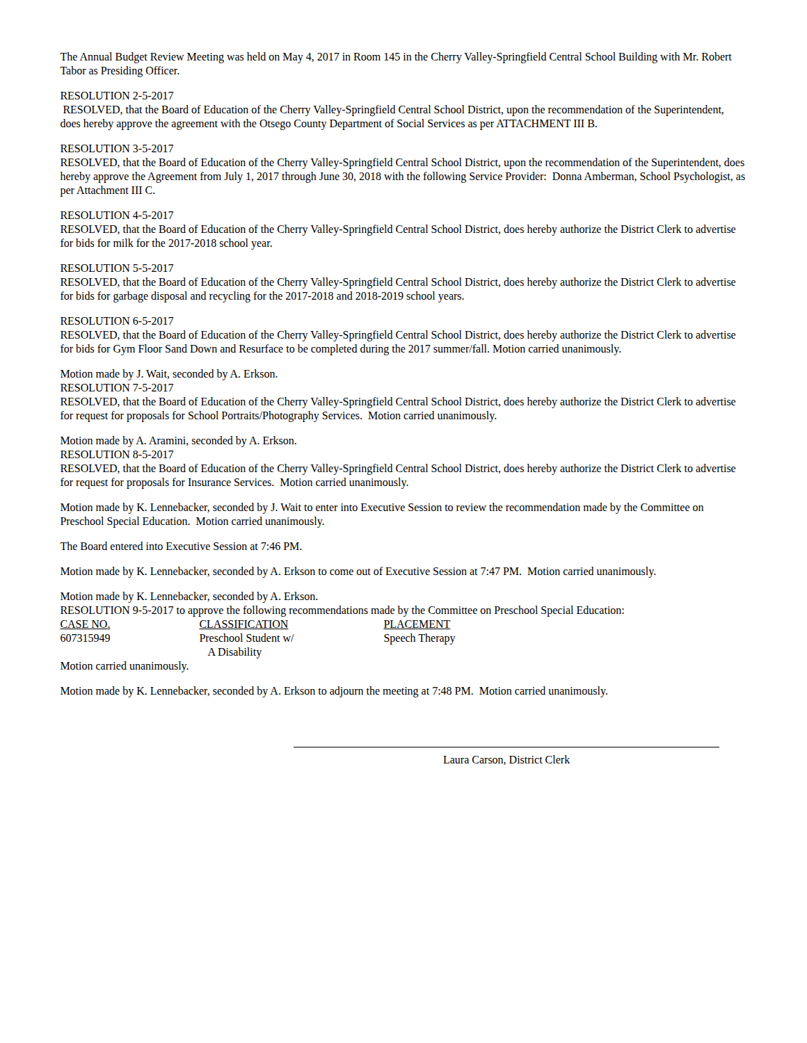The Annual Budget Review Meeting was held on May 4, 2017 in Room 145 in the Cherry Valley-Springfield Central School Building with Mr. Robert Tabor as Presiding Officer.
RESOLUTION 2-5-2017
RESOLVED, that the Board of Education of the Cherry Valley-Springfield Central School District, upon the recommendation of the Superintendent, does hereby approve the agreement with the Otsego County Department of Social Services as per ATTACHMENT III B.
RESOLUTION 3-5-2017
RESOLVED, that the Board of Education of the Cherry Valley-Springfield Central School District, upon the recommendation of the Superintendent, does hereby approve the Agreement from July 1, 2017 through June 30, 2018 with the following Service Provider: Donna Amberman, School Psychologist, as per Attachment III C.
RESOLUTION 4-5-2017
RESOLVED, that the Board of Education of the Cherry Valley-Springfield Central School District, does hereby authorize the District Clerk to advertise for bids for milk for the 2017-2018 school year.
RESOLUTION 5-5-2017
RESOLVED, that the Board of Education of the Cherry Valley-Springfield Central School District, does hereby authorize the District Clerk to advertise for bids for garbage disposal and recycling for the 2017-2018 and 2018-2019 school years.
RESOLUTION 6-5-2017
RESOLVED, that the Board of Education of the Cherry Valley-Springfield Central School District, does hereby authorize the District Clerk to advertise for bids for Gym Floor Sand Down and Resurface to be completed during the 2017 summer/fall. Motion carried unanimously.
Motion made by J. Wait, seconded by A. Erkson.
RESOLUTION 7-5-2017
RESOLVED, that the Board of Education of the Cherry Valley-Springfield Central School District, does hereby authorize the District Clerk to advertise for request for proposals for School Portraits/Photography Services. Motion carried unanimously.
Motion made by A. Aramini, seconded by A. Erkson.
RESOLUTION 8-5-2017
RESOLVED, that the Board of Education of the Cherry Valley-Springfield Central School District, does hereby authorize the District Clerk to advertise for request for proposals for Insurance Services. Motion carried unanimously.
Motion made by K. Lennebacker, seconded by J. Wait to enter into Executive Session to review the recommendation made by the Committee on Preschool Special Education. Motion carried unanimously.
The Board entered into Executive Session at 7:46 PM.
Motion made by K. Lennebacker, seconded by A. Erkson to come out of Executive Session at 7:47 PM. Motion carried unanimously.
Motion made by K. Lennebacker, seconded by A. Erkson.
RESOLUTION 9-5-2017 to approve the following recommendations made by the Committee on Preschool Special Education:
CASE NO. CLASSIFICATION PLACEMENT
607315949 Preschool Student w/Speech Therapy
A Disability
Motion carried unanimously.
Motion made by K. Lennebacker, seconded by A. Erkson to adjourn the meeting at 7:48 PM. Motion carried unanimously.
Laura Carson, District Clerk